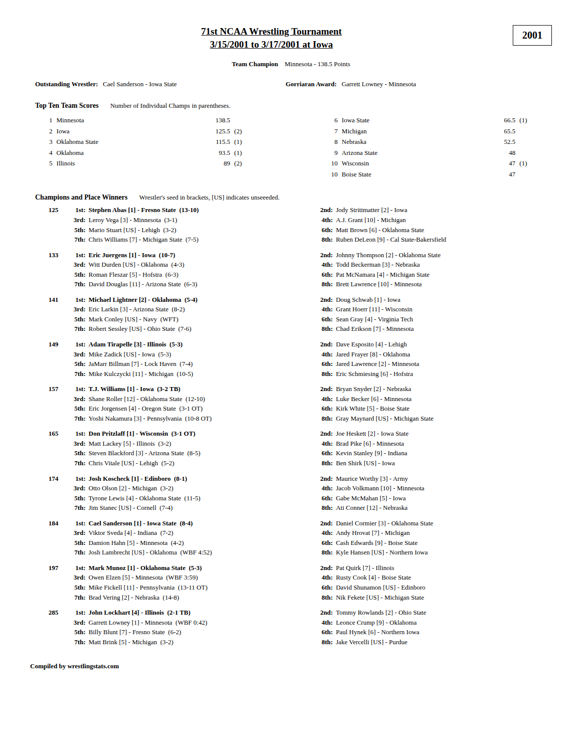2001
71st NCAA Wrestling Tournament
3/15/2001 to 3/17/2001 at Iowa
Team Champion Minnesota - 138.5 Points
Outstanding Wrestler: Cael Sanderson - Iowa State
Gorriaran Award: Garrett Lowney - Minnesota
Top Ten Team Scores Number of Individual Champs in parentheses.
| 1 | Minnesota | 138.5 | | | 6 | Iowa State | 66.5 | (1) |
| 2 | Iowa | 125.5 | (2) | | 7 | Michigan | 65.5 | |
| 3 | Oklahoma State | 115.5 | (1) | | 8 | Nebraska | 52.5 | |
| 4 | Oklahoma | 93.5 | (1) | | 9 | Arizona State | 48 | |
| 5 | Illinois | 89 | (2) | | 10 | Wisconsin | 47 | (1) |
| | | | | | 10 | Boise State | 47 | |
Champions and Place Winners Wrestler's seed in brackets, [US] indicates unseeeded.
| 125 | 1st: | Stephen Abas [1] - Fresno State (13-10) | 2nd: | Jody Strittmatter [2] - Iowa |
| | 3rd: | Leroy Vega [3] - Minnesota (3-1) | 4th: | A.J. Grant [10] - Michigan |
| | 5th: | Mario Stuart [US] - Lehigh (3-2) | 6th: | Matt Brown [6] - Oklahoma State |
| | 7th: | Chris Williams [7] - Michigan State (7-5) | 8th: | Ruben DeLeon [9] - Cal State-Bakersfield |
| 133 | 1st: | Eric Juergens [1] - Iowa (10-7) | 2nd: | Johnny Thompson [2] - Oklahoma State |
| | 3rd: | Witt Durden [US] - Oklahoma (4-3) | 4th: | Todd Beckerman [3] - Nebraska |
| | 5th: | Roman Fleszar [5] - Hofstra (6-3) | 6th: | Pat McNamara [4] - Michigan State |
| | 7th: | David Douglas [11] - Arizona State (6-3) | 8th: | Brett Lawrence [10] - Minnesota |
| 141 | 1st: | Michael Lightner [2] - Oklahoma (5-4) | 2nd: | Doug Schwab [1] - Iowa |
| | 3rd: | Eric Larkin [3] - Arizona State (8-2) | 4th: | Grant Hoerr [11] - Wisconsin |
| | 5th: | Mark Conley [US] - Navy (WFT) | 6th: | Sean Gray [4] - Virginia Tech |
| | 7th: | Robert Sessley [US] - Ohio State (7-6) | 8th: | Chad Erikson [7] - Minnesota |
| 149 | 1st: | Adam Tirapelle [3] - Illinois (5-3) | 2nd: | Dave Esposito [4] - Lehigh |
| | 3rd: | Mike Zadick [US] - Iowa (5-3) | 4th: | Jared Frayer [8] - Oklahoma |
| | 5th: | JaMarr Billman [7] - Lock Haven (7-4) | 6th: | Jared Lawrence [2] - Minnesota |
| | 7th: | Mike Kulczycki [11] - Michigan (10-5) | 8th: | Eric Schmiesing [6] - Hofstra |
| 157 | 1st: | T.J. Williams [1] - Iowa (3-2 TB) | 2nd: | Bryan Snyder [2] - Nebraska |
| | 3rd: | Shane Roller [12] - Oklahoma State (12-10) | 4th: | Luke Becker [6] - Minnesota |
| | 5th: | Eric Jorgensen [4] - Oregon State (3-1 OT) | 6th: | Kirk White [5] - Boise State |
| | 7th: | Yoshi Nakamura [3] - Pennsylvania (10-8 OT) | 8th: | Gray Maynard [US] - Michigan State |
| 165 | 1st: | Don Pritzlaff [1] - Wisconsin (3-1 OT) | 2nd: | Joe Heskett [2] - Iowa State |
| | 3rd: | Matt Lackey [5] - Illinois (3-2) | 4th: | Brad Pike [6] - Minnesota |
| | 5th: | Steven Blackford [3] - Arizona State (8-5) | 6th: | Kevin Stanley [9] - Indiana |
| | 7th: | Chris Vitale [US] - Lehigh (5-2) | 8th: | Ben Shirk [US] - Iowa |
| 174 | 1st: | Josh Koscheck [1] - Edinboro (8-1) | 2nd: | Maurice Worthy [3] - Army |
| | 3rd: | Otto Olson [2] - Michigan (3-2) | 4th: | Jacob Volkmann [10] - Minnesota |
| | 5th: | Tyrone Lewis [4] - Oklahoma State (11-5) | 6th: | Gabe McMahan [5] - Iowa |
| | 7th: | Jim Stanec [US] - Cornell (7-4) | 8th: | Ati Conner [12] - Nebraska |
| 184 | 1st: | Cael Sanderson [1] - Iowa State (8-4) | 2nd: | Daniel Cormier [3] - Oklahoma State |
| | 3rd: | Viktor Sveda [4] - Indiana (7-2) | 4th: | Andy Hrovat [7] - Michigan |
| | 5th: | Damion Hahn [5] - Minnesota (4-2) | 6th: | Cash Edwards [9] - Boise State |
| | 7th: | Josh Lambrecht [US] - Oklahoma (WBF 4:52) | 8th: | Kyle Hansen [US] - Northern Iowa |
| 197 | 1st: | Mark Munoz [1] - Oklahoma State (5-3) | 2nd: | Pat Quirk [7] - Illinois |
| | 3rd: | Owen Elzen [5] - Minnesota (WBF 3:59) | 4th: | Rusty Cook [4] - Boise State |
| | 5th: | Mike Fickell [11] - Pennsylvania (13-11 OT) | 6th: | David Shunamon [US] - Edinboro |
| | 7th: | Brad Vering [2] - Nebraska (14-8) | 8th: | Nik Fekete [US] - Michigan State |
| 285 | 1st: | John Lockhart [4] - Illinois (2-1 TB) | 2nd: | Tommy Rowlands [2] - Ohio State |
| | 3rd: | Garrett Lowney [1] - Minnesota (WBF 0:42) | 4th: | Leonce Crump [9] - Oklahoma |
| | 5th: | Billy Blunt [7] - Fresno State (6-2) | 6th: | Paul Hynek [6] - Northern Iowa |
| | 7th: | Matt Brink [5] - Michigan (3-2) | 8th: | Jake Vercelli [US] - Purdue |
Compiled by wrestlingstats.com